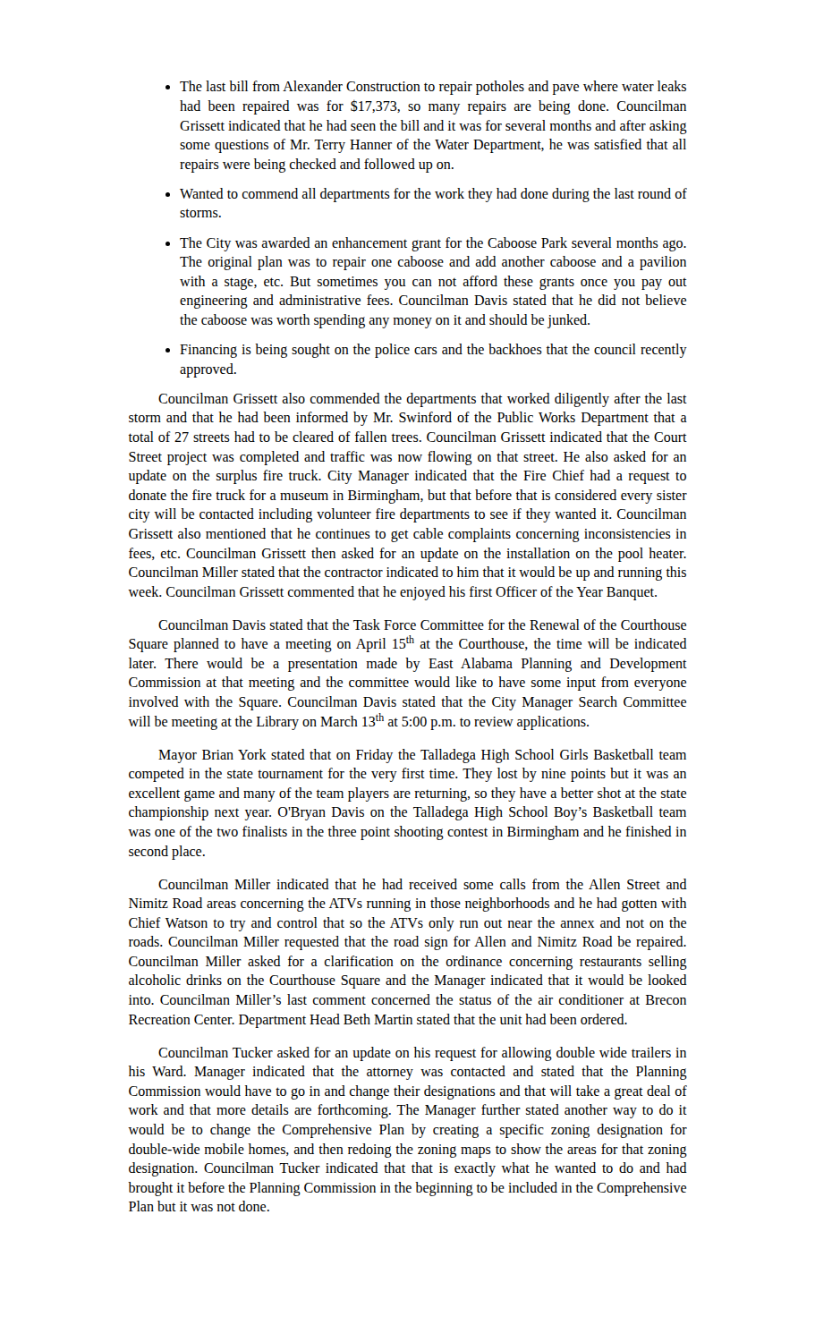The last bill from Alexander Construction to repair potholes and pave where water leaks had been repaired was for $17,373, so many repairs are being done. Councilman Grissett indicated that he had seen the bill and it was for several months and after asking some questions of Mr. Terry Hanner of the Water Department, he was satisfied that all repairs were being checked and followed up on.
Wanted to commend all departments for the work they had done during the last round of storms.
The City was awarded an enhancement grant for the Caboose Park several months ago. The original plan was to repair one caboose and add another caboose and a pavilion with a stage, etc. But sometimes you can not afford these grants once you pay out engineering and administrative fees. Councilman Davis stated that he did not believe the caboose was worth spending any money on it and should be junked.
Financing is being sought on the police cars and the backhoes that the council recently approved.
Councilman Grissett also commended the departments that worked diligently after the last storm and that he had been informed by Mr. Swinford of the Public Works Department that a total of 27 streets had to be cleared of fallen trees. Councilman Grissett indicated that the Court Street project was completed and traffic was now flowing on that street. He also asked for an update on the surplus fire truck. City Manager indicated that the Fire Chief had a request to donate the fire truck for a museum in Birmingham, but that before that is considered every sister city will be contacted including volunteer fire departments to see if they wanted it. Councilman Grissett also mentioned that he continues to get cable complaints concerning inconsistencies in fees, etc. Councilman Grissett then asked for an update on the installation on the pool heater. Councilman Miller stated that the contractor indicated to him that it would be up and running this week. Councilman Grissett commented that he enjoyed his first Officer of the Year Banquet.
Councilman Davis stated that the Task Force Committee for the Renewal of the Courthouse Square planned to have a meeting on April 15th at the Courthouse, the time will be indicated later. There would be a presentation made by East Alabama Planning and Development Commission at that meeting and the committee would like to have some input from everyone involved with the Square. Councilman Davis stated that the City Manager Search Committee will be meeting at the Library on March 13th at 5:00 p.m. to review applications.
Mayor Brian York stated that on Friday the Talladega High School Girls Basketball team competed in the state tournament for the very first time. They lost by nine points but it was an excellent game and many of the team players are returning, so they have a better shot at the state championship next year. O'Bryan Davis on the Talladega High School Boy’s Basketball team was one of the two finalists in the three point shooting contest in Birmingham and he finished in second place.
Councilman Miller indicated that he had received some calls from the Allen Street and Nimitz Road areas concerning the ATVs running in those neighborhoods and he had gotten with Chief Watson to try and control that so the ATVs only run out near the annex and not on the roads. Councilman Miller requested that the road sign for Allen and Nimitz Road be repaired. Councilman Miller asked for a clarification on the ordinance concerning restaurants selling alcoholic drinks on the Courthouse Square and the Manager indicated that it would be looked into. Councilman Miller’s last comment concerned the status of the air conditioner at Brecon Recreation Center. Department Head Beth Martin stated that the unit had been ordered.
Councilman Tucker asked for an update on his request for allowing double wide trailers in his Ward. Manager indicated that the attorney was contacted and stated that the Planning Commission would have to go in and change their designations and that will take a great deal of work and that more details are forthcoming. The Manager further stated another way to do it would be to change the Comprehensive Plan by creating a specific zoning designation for double-wide mobile homes, and then redoing the zoning maps to show the areas for that zoning designation. Councilman Tucker indicated that that is exactly what he wanted to do and had brought it before the Planning Commission in the beginning to be included in the Comprehensive Plan but it was not done.